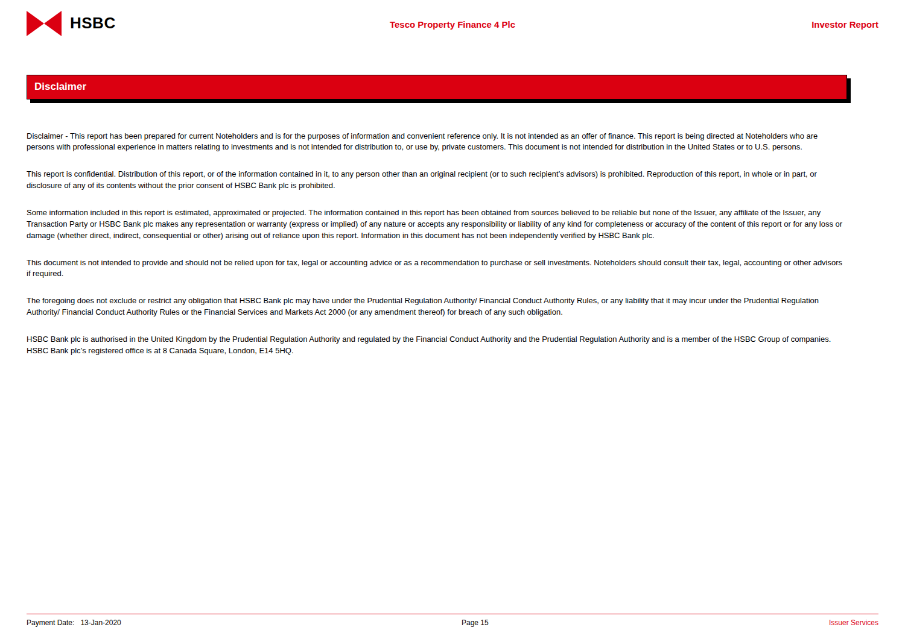HSBC
Tesco Property Finance 4 Plc
Investor Report
Disclaimer
Disclaimer - This report has been prepared for current Noteholders and is for the purposes of information and convenient reference only. It is not intended as an offer of finance. This report is being directed at Noteholders who are persons with professional experience in matters relating to investments and is not intended for distribution to, or use by, private customers. This document is not intended for distribution in the United States or to U.S. persons.
This report is confidential. Distribution of this report, or of the information contained in it, to any person other than an original recipient (or to such recipient’s advisors) is prohibited. Reproduction of this report, in whole or in part, or disclosure of any of its contents without the prior consent of HSBC Bank plc is prohibited.
Some information included in this report is estimated, approximated or projected. The information contained in this report has been obtained from sources believed to be reliable but none of the Issuer, any affiliate of the Issuer, any Transaction Party or HSBC Bank plc makes any representation or warranty (express or implied) of any nature or accepts any responsibility or liability of any kind for completeness or accuracy of the content of this report or for any loss or damage (whether direct, indirect, consequential or other) arising out of reliance upon this report. Information in this document has not been independently verified by HSBC Bank plc.
This document is not intended to provide and should not be relied upon for tax, legal or accounting advice or as a recommendation to purchase or sell investments. Noteholders should consult their tax, legal, accounting or other advisors if required.
The foregoing does not exclude or restrict any obligation that HSBC Bank plc may have under the Prudential Regulation Authority/ Financial Conduct Authority Rules, or any liability that it may incur under the Prudential Regulation Authority/ Financial Conduct Authority Rules or the Financial Services and Markets Act 2000 (or any amendment thereof) for breach of any such obligation.
HSBC Bank plc is authorised in the United Kingdom by the Prudential Regulation Authority and regulated by the Financial Conduct Authority and the Prudential Regulation Authority and is a member of the HSBC Group of companies. HSBC Bank plc’s registered office is at 8 Canada Square, London, E14 5HQ.
Payment Date: 13-Jan-2020
Page 15
Issuer Services